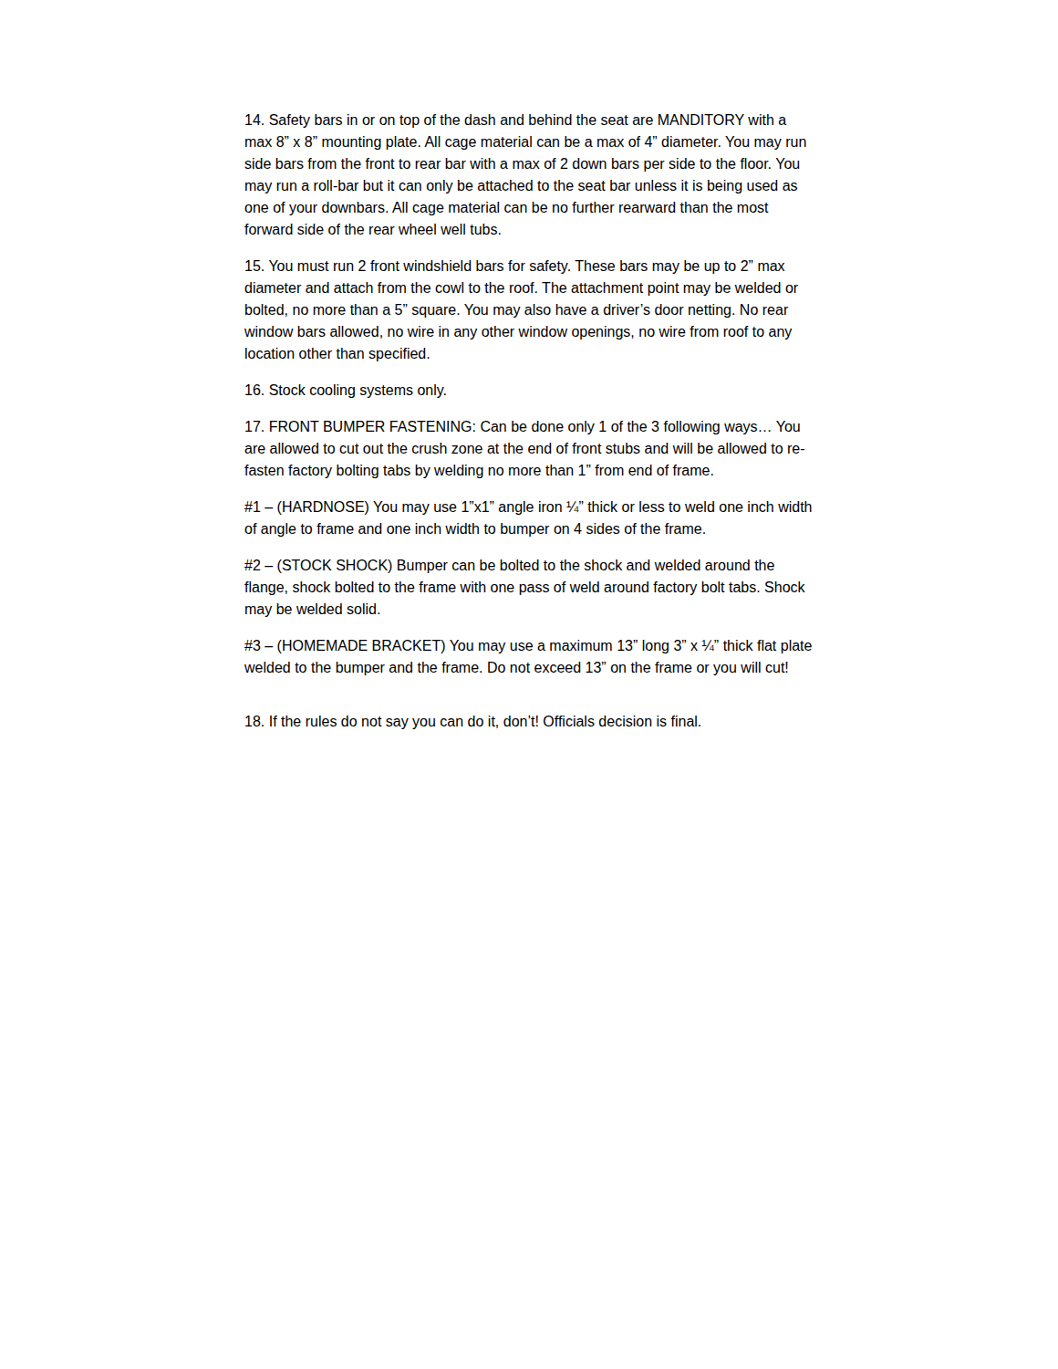14. Safety bars in or on top of the dash and behind the seat are MANDITORY with a max 8” x 8” mounting plate. All cage material can be a max of 4” diameter. You may run side bars from the front to rear bar with a max of 2 down bars per side to the floor. You may run a roll-bar but it can only be attached to the seat bar unless it is being used as one of your downbars. All cage material can be no further rearward than the most forward side of the rear wheel well tubs.
15. You must run 2 front windshield bars for safety. These bars may be up to 2” max diameter and attach from the cowl to the roof. The attachment point may be welded or bolted, no more than a 5” square. You may also have a driver’s door netting. No rear window bars allowed, no wire in any other window openings, no wire from roof to any location other than specified.
16. Stock cooling systems only.
17. FRONT BUMPER FASTENING: Can be done only 1 of the 3 following ways… You are allowed to cut out the crush zone at the end of front stubs and will be allowed to re-fasten factory bolting tabs by welding no more than 1” from end of frame.
#1 – (HARDNOSE) You may use 1”x1” angle iron ¼” thick or less to weld one inch width of angle to frame and one inch width to bumper on 4 sides of the frame.
#2 – (STOCK SHOCK) Bumper can be bolted to the shock and welded around the flange, shock bolted to the frame with one pass of weld around factory bolt tabs. Shock may be welded solid.
#3 – (HOMEMADE BRACKET) You may use a maximum 13” long 3” x ¼” thick flat plate welded to the bumper and the frame. Do not exceed 13” on the frame or you will cut!
18. If the rules do not say you can do it, don’t! Officials decision is final.